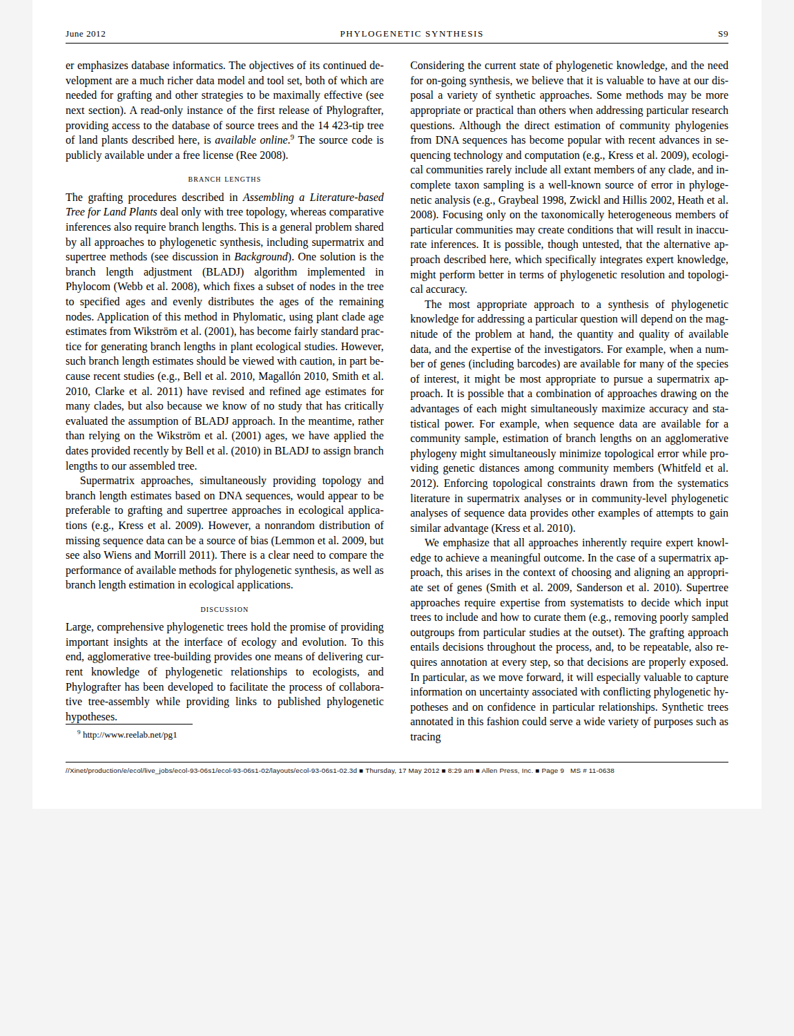June 2012 Phylogenetic Synthesis S9
er emphasizes database informatics. The objectives of its continued development are a much richer data model and tool set, both of which are needed for grafting and other strategies to be maximally effective (see next section). A read-only instance of the first release of Phylografter, providing access to the database of source trees and the 14 423-tip tree of land plants described here, is available online.9 The source code is publicly available under a free license (Ree 2008).
Branch lengths
The grafting procedures described in Assembling a Literature-based Tree for Land Plants deal only with tree topology, whereas comparative inferences also require branch lengths. This is a general problem shared by all approaches to phylogenetic synthesis, including supermatrix and supertree methods (see discussion in Background). One solution is the branch length adjustment (BLADJ) algorithm implemented in Phylocom (Webb et al. 2008), which fixes a subset of nodes in the tree to specified ages and evenly distributes the ages of the remaining nodes. Application of this method in Phylomatic, using plant clade age estimates from Wikström et al. (2001), has become fairly standard practice for generating branch lengths in plant ecological studies. However, such branch length estimates should be viewed with caution, in part because recent studies (e.g., Bell et al. 2010, Magallón 2010, Smith et al. 2010, Clarke et al. 2011) have revised and refined age estimates for many clades, but also because we know of no study that has critically evaluated the assumption of BLADJ approach. In the meantime, rather than relying on the Wikström et al. (2001) ages, we have applied the dates provided recently by Bell et al. (2010) in BLADJ to assign branch lengths to our assembled tree.
Supermatrix approaches, simultaneously providing topology and branch length estimates based on DNA sequences, would appear to be preferable to grafting and supertree approaches in ecological applications (e.g., Kress et al. 2009). However, a nonrandom distribution of missing sequence data can be a source of bias (Lemmon et al. 2009, but see also Wiens and Morrill 2011). There is a clear need to compare the performance of available methods for phylogenetic synthesis, as well as branch length estimation in ecological applications.
Discussion
Large, comprehensive phylogenetic trees hold the promise of providing important insights at the interface of ecology and evolution. To this end, agglomerative tree-building provides one means of delivering current knowledge of phylogenetic relationships to ecologists, and Phylografter has been developed to facilitate the process of collaborative tree-assembly while providing links to published phylogenetic hypotheses.
9 http://www.reelab.net/pg1
Considering the current state of phylogenetic knowledge, and the need for on-going synthesis, we believe that it is valuable to have at our disposal a variety of synthetic approaches. Some methods may be more appropriate or practical than others when addressing particular research questions. Although the direct estimation of community phylogenies from DNA sequences has become popular with recent advances in sequencing technology and computation (e.g., Kress et al. 2009), ecological communities rarely include all extant members of any clade, and incomplete taxon sampling is a well-known source of error in phylogenetic analysis (e.g., Graybeal 1998, Zwickl and Hillis 2002, Heath et al. 2008). Focusing only on the taxonomically heterogeneous members of particular communities may create conditions that will result in inaccurate inferences. It is possible, though untested, that the alternative approach described here, which specifically integrates expert knowledge, might perform better in terms of phylogenetic resolution and topological accuracy.
The most appropriate approach to a synthesis of phylogenetic knowledge for addressing a particular question will depend on the magnitude of the problem at hand, the quantity and quality of available data, and the expertise of the investigators. For example, when a number of genes (including barcodes) are available for many of the species of interest, it might be most appropriate to pursue a supermatrix approach. It is possible that a combination of approaches drawing on the advantages of each might simultaneously maximize accuracy and statistical power. For example, when sequence data are available for a community sample, estimation of branch lengths on an agglomerative phylogeny might simultaneously minimize topological error while providing genetic distances among community members (Whitfeld et al. 2012). Enforcing topological constraints drawn from the systematics literature in supermatrix analyses or in community-level phylogenetic analyses of sequence data provides other examples of attempts to gain similar advantage (Kress et al. 2010).
We emphasize that all approaches inherently require expert knowledge to achieve a meaningful outcome. In the case of a supermatrix approach, this arises in the context of choosing and aligning an appropriate set of genes (Smith et al. 2009, Sanderson et al. 2010). Supertree approaches require expertise from systematists to decide which input trees to include and how to curate them (e.g., removing poorly sampled outgroups from particular studies at the outset). The grafting approach entails decisions throughout the process, and, to be repeatable, also requires annotation at every step, so that decisions are properly exposed. In particular, as we move forward, it will especially valuable to capture information on uncertainty associated with conflicting phylogenetic hypotheses and on confidence in particular relationships. Synthetic trees annotated in this fashion could serve a wide variety of purposes such as tracing
//Xinet/production/e/ecol/live_jobs/ecol-93-06s1/ecol-93-06s1-02/layouts/ecol-93-06s1-02.3d ■ Thursday, 17 May 2012 ■ 8:29 am ■ Allen Press, Inc. ■ Page 9 MS # 11-0638